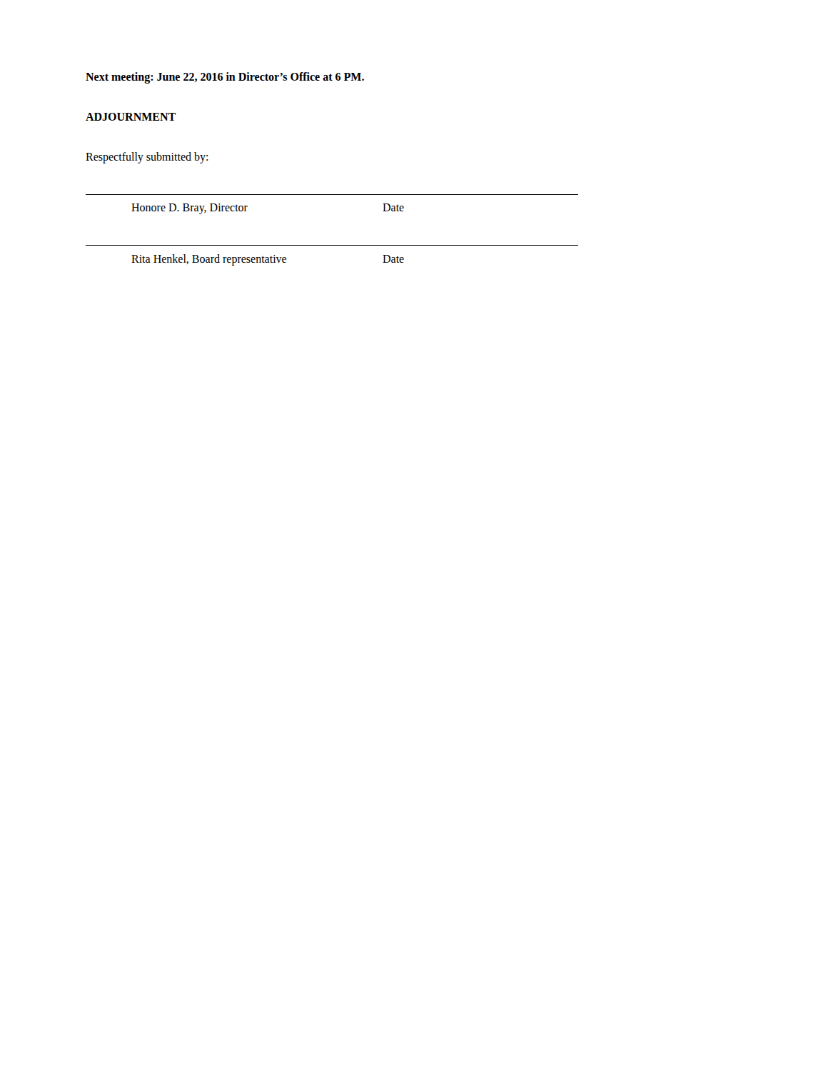Next meeting: June 22, 2016 in Director’s Office at 6 PM.
ADJOURNMENT
Respectfully submitted by:
Honore D. Bray, Director Date
Rita Henkel, Board representative Date